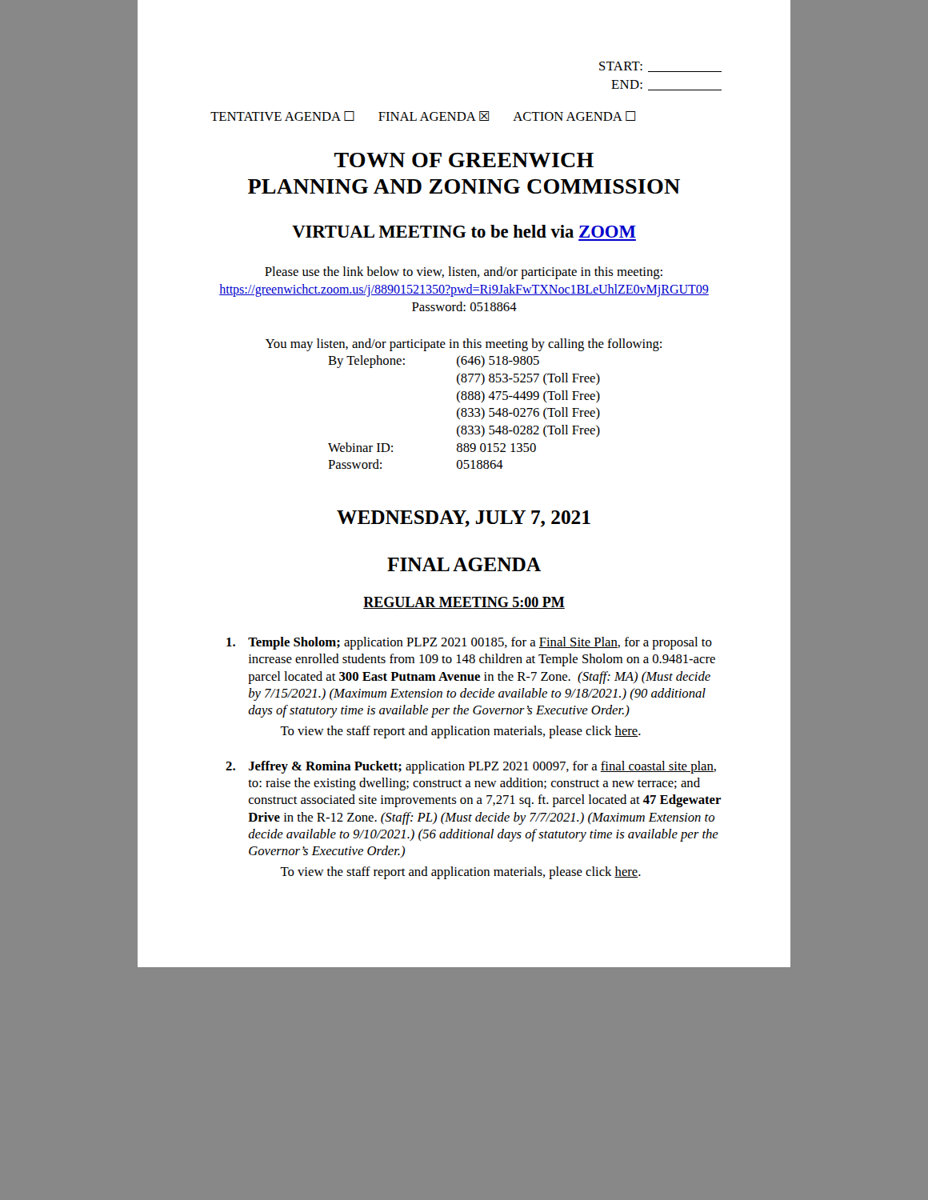START:
END:
TENTATIVE AGENDA ☐ FINAL AGENDA ☒ ACTION AGENDA ☐
TOWN OF GREENWICH
PLANNING AND ZONING COMMISSION
VIRTUAL MEETING to be held via ZOOM
Please use the link below to view, listen, and/or participate in this meeting:
https://greenwichct.zoom.us/j/88901521350?pwd=Ri9JakFwTXNoc1BLeUhlZE0vMjRGUT09
Password: 0518864
You may listen, and/or participate in this meeting by calling the following:
| By Telephone: | (646) 518-9805 |
| | (877) 853-5257 (Toll Free) |
| | (888) 475-4499 (Toll Free) |
| | (833) 548-0276 (Toll Free) |
| | (833) 548-0282 (Toll Free) |
| Webinar ID: | 889 0152 1350 |
| Password: | 0518864 |
WEDNESDAY, JULY 7, 2021
FINAL AGENDA
REGULAR MEETING 5:00 PM
Temple Sholom; application PLPZ 2021 00185, for a Final Site Plan, for a proposal to increase enrolled students from 109 to 148 children at Temple Sholom on a 0.9481-acre parcel located at 300 East Putnam Avenue in the R-7 Zone. (Staff: MA) (Must decide by 7/15/2021.) (Maximum Extension to decide available to 9/18/2021.) (90 additional days of statutory time is available per the Governor’s Executive Order.)
To view the staff report and application materials, please click here.
Jeffrey & Romina Puckett; application PLPZ 2021 00097, for a final coastal site plan, to: raise the existing dwelling; construct a new addition; construct a new terrace; and construct associated site improvements on a 7,271 sq. ft. parcel located at 47 Edgewater Drive in the R-12 Zone. (Staff: PL) (Must decide by 7/7/2021.) (Maximum Extension to decide available to 9/10/2021.) (56 additional days of statutory time is available per the Governor’s Executive Order.)
To view the staff report and application materials, please click here.